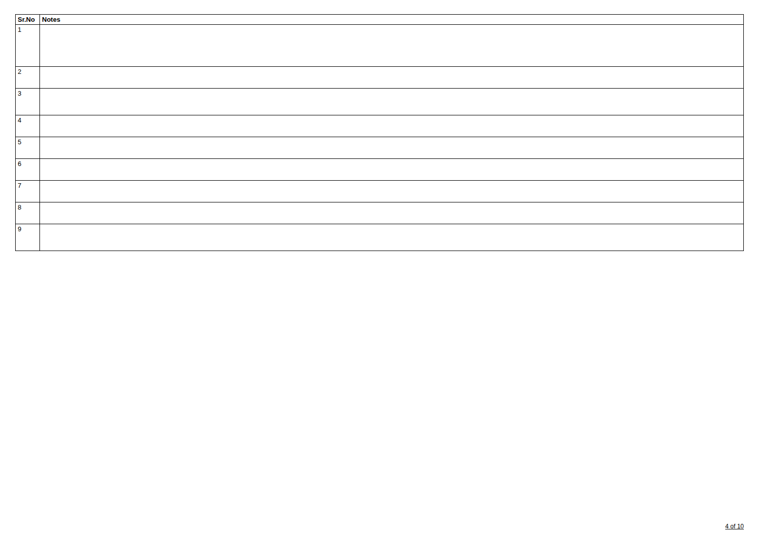| Sr.No | Notes |
| --- | --- |
| 1 | |
| 2 | |
| 3 | |
| 4 | |
| 5 | |
| 6 | |
| 7 | |
| 8 | |
| 9 | |
4 of 10